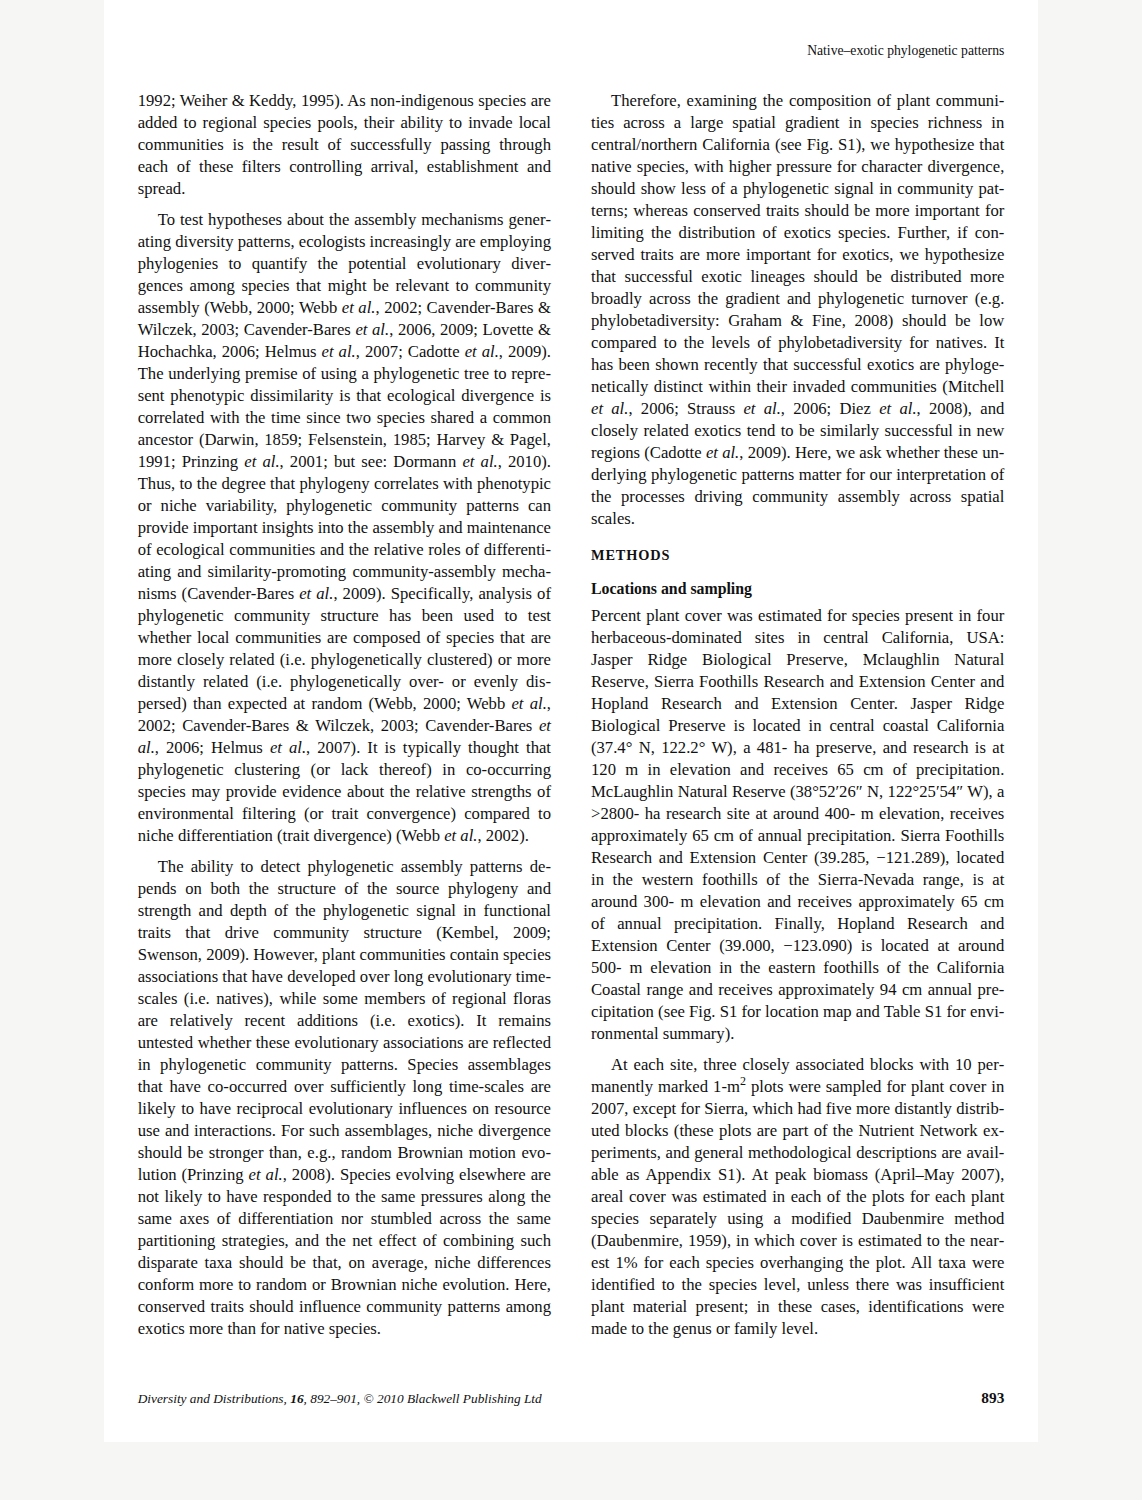Native–exotic phylogenetic patterns
1992; Weiher & Keddy, 1995). As non-indigenous species are added to regional species pools, their ability to invade local communities is the result of successfully passing through each of these filters controlling arrival, establishment and spread.
To test hypotheses about the assembly mechanisms generating diversity patterns, ecologists increasingly are employing phylogenies to quantify the potential evolutionary divergences among species that might be relevant to community assembly (Webb, 2000; Webb et al., 2002; Cavender-Bares & Wilczek, 2003; Cavender-Bares et al., 2006, 2009; Lovette & Hochachka, 2006; Helmus et al., 2007; Cadotte et al., 2009). The underlying premise of using a phylogenetic tree to represent phenotypic dissimilarity is that ecological divergence is correlated with the time since two species shared a common ancestor (Darwin, 1859; Felsenstein, 1985; Harvey & Pagel, 1991; Prinzing et al., 2001; but see: Dormann et al., 2010). Thus, to the degree that phylogeny correlates with phenotypic or niche variability, phylogenetic community patterns can provide important insights into the assembly and maintenance of ecological communities and the relative roles of differentiating and similarity-promoting community-assembly mechanisms (Cavender-Bares et al., 2009). Specifically, analysis of phylogenetic community structure has been used to test whether local communities are composed of species that are more closely related (i.e. phylogenetically clustered) or more distantly related (i.e. phylogenetically over- or evenly dispersed) than expected at random (Webb, 2000; Webb et al., 2002; Cavender-Bares & Wilczek, 2003; Cavender-Bares et al., 2006; Helmus et al., 2007). It is typically thought that phylogenetic clustering (or lack thereof) in co-occurring species may provide evidence about the relative strengths of environmental filtering (or trait convergence) compared to niche differentiation (trait divergence) (Webb et al., 2002).
The ability to detect phylogenetic assembly patterns depends on both the structure of the source phylogeny and strength and depth of the phylogenetic signal in functional traits that drive community structure (Kembel, 2009; Swenson, 2009). However, plant communities contain species associations that have developed over long evolutionary time-scales (i.e. natives), while some members of regional floras are relatively recent additions (i.e. exotics). It remains untested whether these evolutionary associations are reflected in phylogenetic community patterns. Species assemblages that have co-occurred over sufficiently long time-scales are likely to have reciprocal evolutionary influences on resource use and interactions. For such assemblages, niche divergence should be stronger than, e.g., random Brownian motion evolution (Prinzing et al., 2008). Species evolving elsewhere are not likely to have responded to the same pressures along the same axes of differentiation nor stumbled across the same partitioning strategies, and the net effect of combining such disparate taxa should be that, on average, niche differences conform more to random or Brownian niche evolution. Here, conserved traits should influence community patterns among exotics more than for native species.
Therefore, examining the composition of plant communities across a large spatial gradient in species richness in central/northern California (see Fig. S1), we hypothesize that native species, with higher pressure for character divergence, should show less of a phylogenetic signal in community patterns; whereas conserved traits should be more important for limiting the distribution of exotics species. Further, if conserved traits are more important for exotics, we hypothesize that successful exotic lineages should be distributed more broadly across the gradient and phylogenetic turnover (e.g. phylobetadiversity: Graham & Fine, 2008) should be low compared to the levels of phylobetadiversity for natives. It has been shown recently that successful exotics are phylogenetically distinct within their invaded communities (Mitchell et al., 2006; Strauss et al., 2006; Diez et al., 2008), and closely related exotics tend to be similarly successful in new regions (Cadotte et al., 2009). Here, we ask whether these underlying phylogenetic patterns matter for our interpretation of the processes driving community assembly across spatial scales.
Methods
Locations and sampling
Percent plant cover was estimated for species present in four herbaceous-dominated sites in central California, USA: Jasper Ridge Biological Preserve, Mclaughlin Natural Reserve, Sierra Foothills Research and Extension Center and Hopland Research and Extension Center. Jasper Ridge Biological Preserve is located in central coastal California (37.4° N, 122.2° W), a 481- ha preserve, and research is at 120 m in elevation and receives 65 cm of precipitation. McLaughlin Natural Reserve (38°52′26″ N, 122°25′54″ W), a >2800- ha research site at around 400- m elevation, receives approximately 65 cm of annual precipitation. Sierra Foothills Research and Extension Center (39.285, −121.289), located in the western foothills of the Sierra-Nevada range, is at around 300- m elevation and receives approximately 65 cm of annual precipitation. Finally, Hopland Research and Extension Center (39.000, −123.090) is located at around 500- m elevation in the eastern foothills of the California Coastal range and receives approximately 94 cm annual precipitation (see Fig. S1 for location map and Table S1 for environmental summary).
At each site, three closely associated blocks with 10 permanently marked 1-m2 plots were sampled for plant cover in 2007, except for Sierra, which had five more distantly distributed blocks (these plots are part of the Nutrient Network experiments, and general methodological descriptions are available as Appendix S1). At peak biomass (April–May 2007), areal cover was estimated in each of the plots for each plant species separately using a modified Daubenmire method (Daubenmire, 1959), in which cover is estimated to the nearest 1% for each species overhanging the plot. All taxa were identified to the species level, unless there was insufficient plant material present; in these cases, identifications were made to the genus or family level.
Diversity and Distributions, 16, 892–901, © 2010 Blackwell Publishing Ltd 893